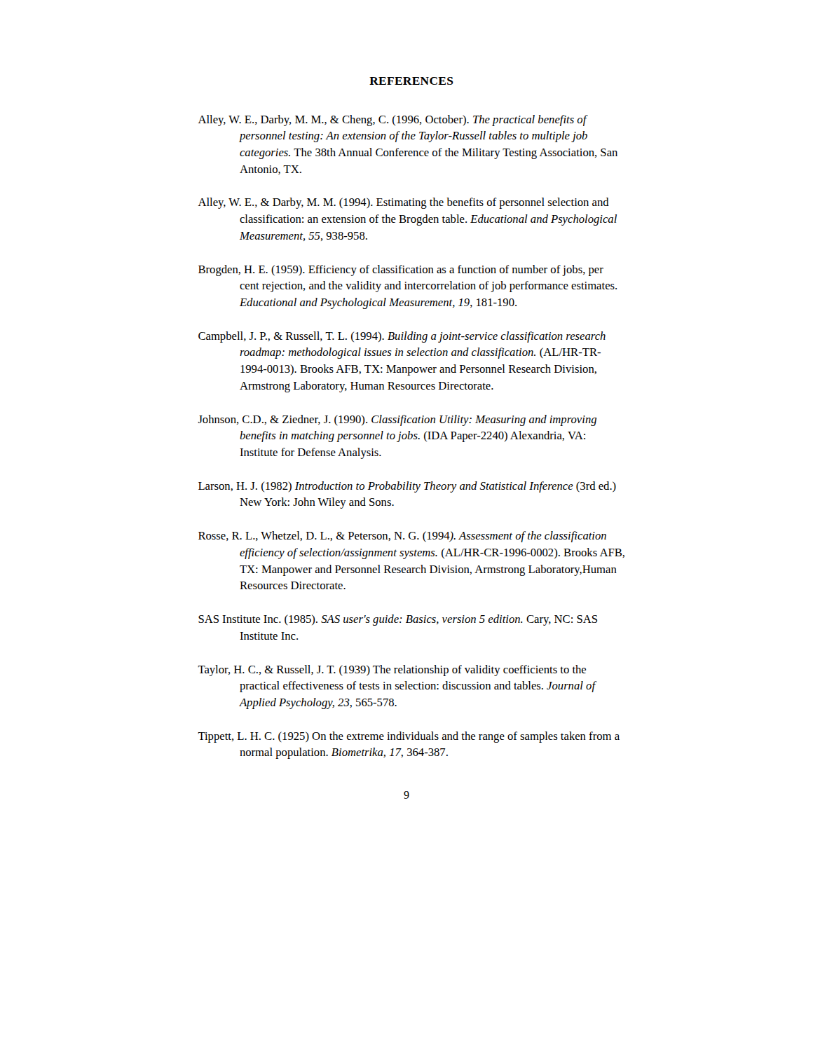REFERENCES
Alley, W. E., Darby, M. M., & Cheng, C. (1996, October). The practical benefits of personnel testing: An extension of the Taylor-Russell tables to multiple job categories. The 38th Annual Conference of the Military Testing Association, San Antonio, TX.
Alley, W. E., & Darby, M. M. (1994). Estimating the benefits of personnel selection and classification: an extension of the Brogden table. Educational and Psychological Measurement, 55, 938-958.
Brogden, H. E. (1959). Efficiency of classification as a function of number of jobs, per cent rejection, and the validity and intercorrelation of job performance estimates. Educational and Psychological Measurement, 19, 181-190.
Campbell, J. P., & Russell, T. L. (1994). Building a joint-service classification research roadmap: methodological issues in selection and classification. (AL/HR-TR-1994-0013). Brooks AFB, TX: Manpower and Personnel Research Division, Armstrong Laboratory, Human Resources Directorate.
Johnson, C.D., & Ziedner, J. (1990). Classification Utility: Measuring and improving benefits in matching personnel to jobs. (IDA Paper-2240) Alexandria, VA: Institute for Defense Analysis.
Larson, H. J. (1982) Introduction to Probability Theory and Statistical Inference (3rd ed.) New York: John Wiley and Sons.
Rosse, R. L., Whetzel, D. L., & Peterson, N. G. (1994). Assessment of the classification efficiency of selection/assignment systems. (AL/HR-CR-1996-0002). Brooks AFB, TX: Manpower and Personnel Research Division, Armstrong Laboratory,Human Resources Directorate.
SAS Institute Inc. (1985). SAS user's guide: Basics, version 5 edition. Cary, NC: SAS Institute Inc.
Taylor, H. C., & Russell, J. T. (1939) The relationship of validity coefficients to the practical effectiveness of tests in selection: discussion and tables. Journal of Applied Psychology, 23, 565-578.
Tippett, L. H. C. (1925) On the extreme individuals and the range of samples taken from a normal population. Biometrika, 17, 364-387.
9